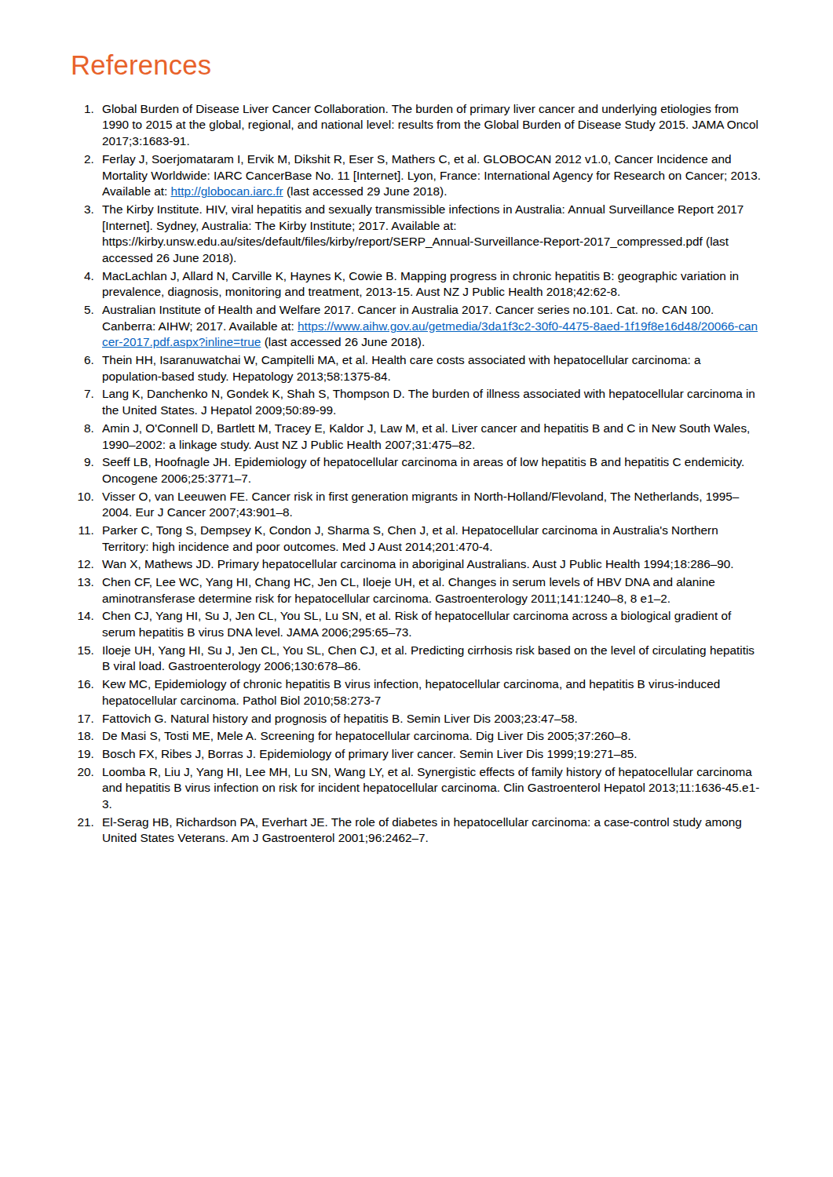References
Global Burden of Disease Liver Cancer Collaboration. The burden of primary liver cancer and underlying etiologies from 1990 to 2015 at the global, regional, and national level: results from the Global Burden of Disease Study 2015. JAMA Oncol 2017;3:1683-91.
Ferlay J, Soerjomataram I, Ervik M, Dikshit R, Eser S, Mathers C, et al. GLOBOCAN 2012 v1.0, Cancer Incidence and Mortality Worldwide: IARC CancerBase No. 11 [Internet]. Lyon, France: International Agency for Research on Cancer; 2013. Available at: http://globocan.iarc.fr (last accessed 29 June 2018).
The Kirby Institute. HIV, viral hepatitis and sexually transmissible infections in Australia: Annual Surveillance Report 2017 [Internet]. Sydney, Australia: The Kirby Institute; 2017. Available at: https://kirby.unsw.edu.au/sites/default/files/kirby/report/SERP_Annual-Surveillance-Report-2017_compressed.pdf (last accessed 26 June 2018).
MacLachlan J, Allard N, Carville K, Haynes K, Cowie B. Mapping progress in chronic hepatitis B: geographic variation in prevalence, diagnosis, monitoring and treatment, 2013-15. Aust NZ J Public Health 2018;42:62-8.
Australian Institute of Health and Welfare 2017. Cancer in Australia 2017. Cancer series no.101. Cat. no. CAN 100. Canberra: AIHW; 2017. Available at: https://www.aihw.gov.au/getmedia/3da1f3c2-30f0-4475-8aed-1f19f8e16d48/20066-cancer-2017.pdf.aspx?inline=true (last accessed 26 June 2018).
Thein HH, Isaranuwatchai W, Campitelli MA, et al. Health care costs associated with hepatocellular carcinoma: a population-based study. Hepatology 2013;58:1375-84.
Lang K, Danchenko N, Gondek K, Shah S, Thompson D. The burden of illness associated with hepatocellular carcinoma in the United States. J Hepatol 2009;50:89-99.
Amin J, O'Connell D, Bartlett M, Tracey E, Kaldor J, Law M, et al. Liver cancer and hepatitis B and C in New South Wales, 1990–2002: a linkage study. Aust NZ J Public Health 2007;31:475–82.
Seeff LB, Hoofnagle JH. Epidemiology of hepatocellular carcinoma in areas of low hepatitis B and hepatitis C endemicity. Oncogene 2006;25:3771–7.
Visser O, van Leeuwen FE. Cancer risk in first generation migrants in North-Holland/Flevoland, The Netherlands, 1995–2004. Eur J Cancer 2007;43:901–8.
Parker C, Tong S, Dempsey K, Condon J, Sharma S, Chen J, et al. Hepatocellular carcinoma in Australia's Northern Territory: high incidence and poor outcomes. Med J Aust 2014;201:470-4.
Wan X, Mathews JD. Primary hepatocellular carcinoma in aboriginal Australians. Aust J Public Health 1994;18:286–90.
Chen CF, Lee WC, Yang HI, Chang HC, Jen CL, Iloeje UH, et al. Changes in serum levels of HBV DNA and alanine aminotransferase determine risk for hepatocellular carcinoma. Gastroenterology 2011;141:1240–8, 8 e1–2.
Chen CJ, Yang HI, Su J, Jen CL, You SL, Lu SN, et al. Risk of hepatocellular carcinoma across a biological gradient of serum hepatitis B virus DNA level. JAMA 2006;295:65–73.
Iloeje UH, Yang HI, Su J, Jen CL, You SL, Chen CJ, et al. Predicting cirrhosis risk based on the level of circulating hepatitis B viral load. Gastroenterology 2006;130:678–86.
Kew MC, Epidemiology of chronic hepatitis B virus infection, hepatocellular carcinoma, and hepatitis B virus-induced hepatocellular carcinoma. Pathol Biol 2010;58:273-7
Fattovich G. Natural history and prognosis of hepatitis B. Semin Liver Dis 2003;23:47–58.
De Masi S, Tosti ME, Mele A. Screening for hepatocellular carcinoma. Dig Liver Dis 2005;37:260–8.
Bosch FX, Ribes J, Borras J. Epidemiology of primary liver cancer. Semin Liver Dis 1999;19:271–85.
Loomba R, Liu J, Yang HI, Lee MH, Lu SN, Wang LY, et al. Synergistic effects of family history of hepatocellular carcinoma and hepatitis B virus infection on risk for incident hepatocellular carcinoma. Clin Gastroenterol Hepatol 2013;11:1636-45.e1-3.
El-Serag HB, Richardson PA, Everhart JE. The role of diabetes in hepatocellular carcinoma: a case-control study among United States Veterans. Am J Gastroenterol 2001;96:2462–7.